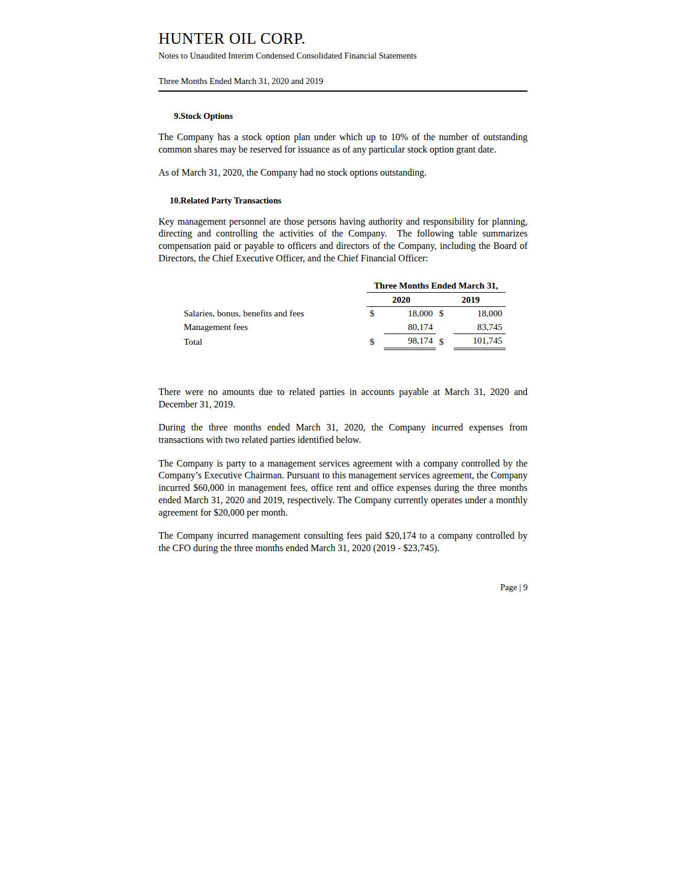HUNTER OIL CORP.
Notes to Unaudited Interim Condensed Consolidated Financial Statements
Three Months Ended March 31, 2020 and 2019
9. Stock Options
The Company has a stock option plan under which up to 10% of the number of outstanding common shares may be reserved for issuance as of any particular stock option grant date.
As of March 31, 2020, the Company had no stock options outstanding.
10. Related Party Transactions
Key management personnel are those persons having authority and responsibility for planning, directing and controlling the activities of the Company. The following table summarizes compensation paid or payable to officers and directors of the Company, including the Board of Directors, the Chief Executive Officer, and the Chief Financial Officer:
| | Three Months Ended March 31, |
| | 2020 | 2019 |
| Salaries, bonus, benefits and fees | $ | 18,000 | $ | 18,000 |
| Management fees | | 80,174 | | 83,745 |
| Total | $ | 98,174 | $ | 101,745 |
There were no amounts due to related parties in accounts payable at March 31, 2020 and December 31, 2019.
During the three months ended March 31, 2020, the Company incurred expenses from transactions with two related parties identified below.
The Company is party to a management services agreement with a company controlled by the Company’s Executive Chairman. Pursuant to this management services agreement, the Company incurred $60,000 in management fees, office rent and office expenses during the three months ended March 31, 2020 and 2019, respectively. The Company currently operates under a monthly agreement for $20,000 per month.
The Company incurred management consulting fees paid $20,174 to a company controlled by the CFO during the three months ended March 31, 2020 (2019 - $23,745).
Page | 9